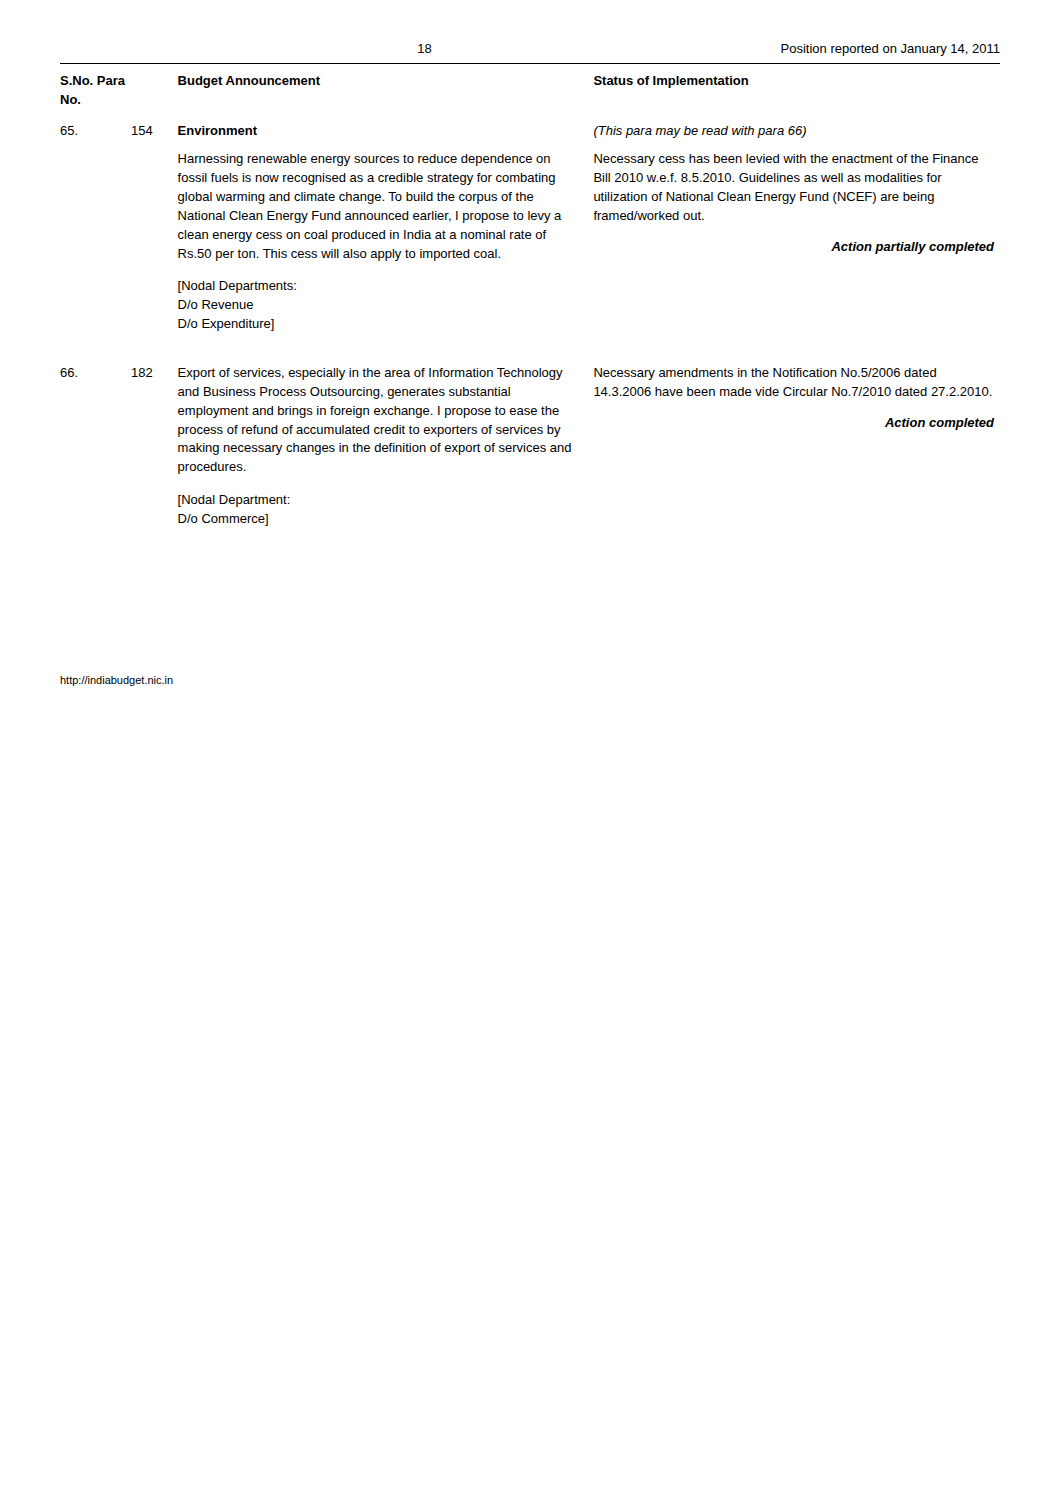18 Position reported on January 14, 2011
| S.No. Para No. | | Budget Announcement | Status of Implementation |
| --- | --- | --- | --- |
| 65. | 154 | Environment Harnessing renewable energy sources to reduce dependence on fossil fuels is now recognised as a credible strategy for combating global warming and climate change. To build the corpus of the National Clean Energy Fund announced earlier, I propose to levy a clean energy cess on coal produced in India at a nominal rate of Rs.50 per ton. This cess will also apply to imported coal. [Nodal Departments: D/o Revenue D/o Expenditure] | (This para may be read with para 66) Necessary cess has been levied with the enactment of the Finance Bill 2010 w.e.f. 8.5.2010. Guidelines as well as modalities for utilization of National Clean Energy Fund (NCEF) are being framed/worked out. Action partially completed |
| 66. | 182 | Export of services, especially in the area of Information Technology and Business Process Outsourcing, generates substantial employment and brings in foreign exchange. I propose to ease the process of refund of accumulated credit to exporters of services by making necessary changes in the definition of export of services and procedures. [Nodal Department: D/o Commerce] | Necessary amendments in the Notification No.5/2006 dated 14.3.2006 have been made vide Circular No.7/2010 dated 27.2.2010. Action completed |
http://indiabudget.nic.in